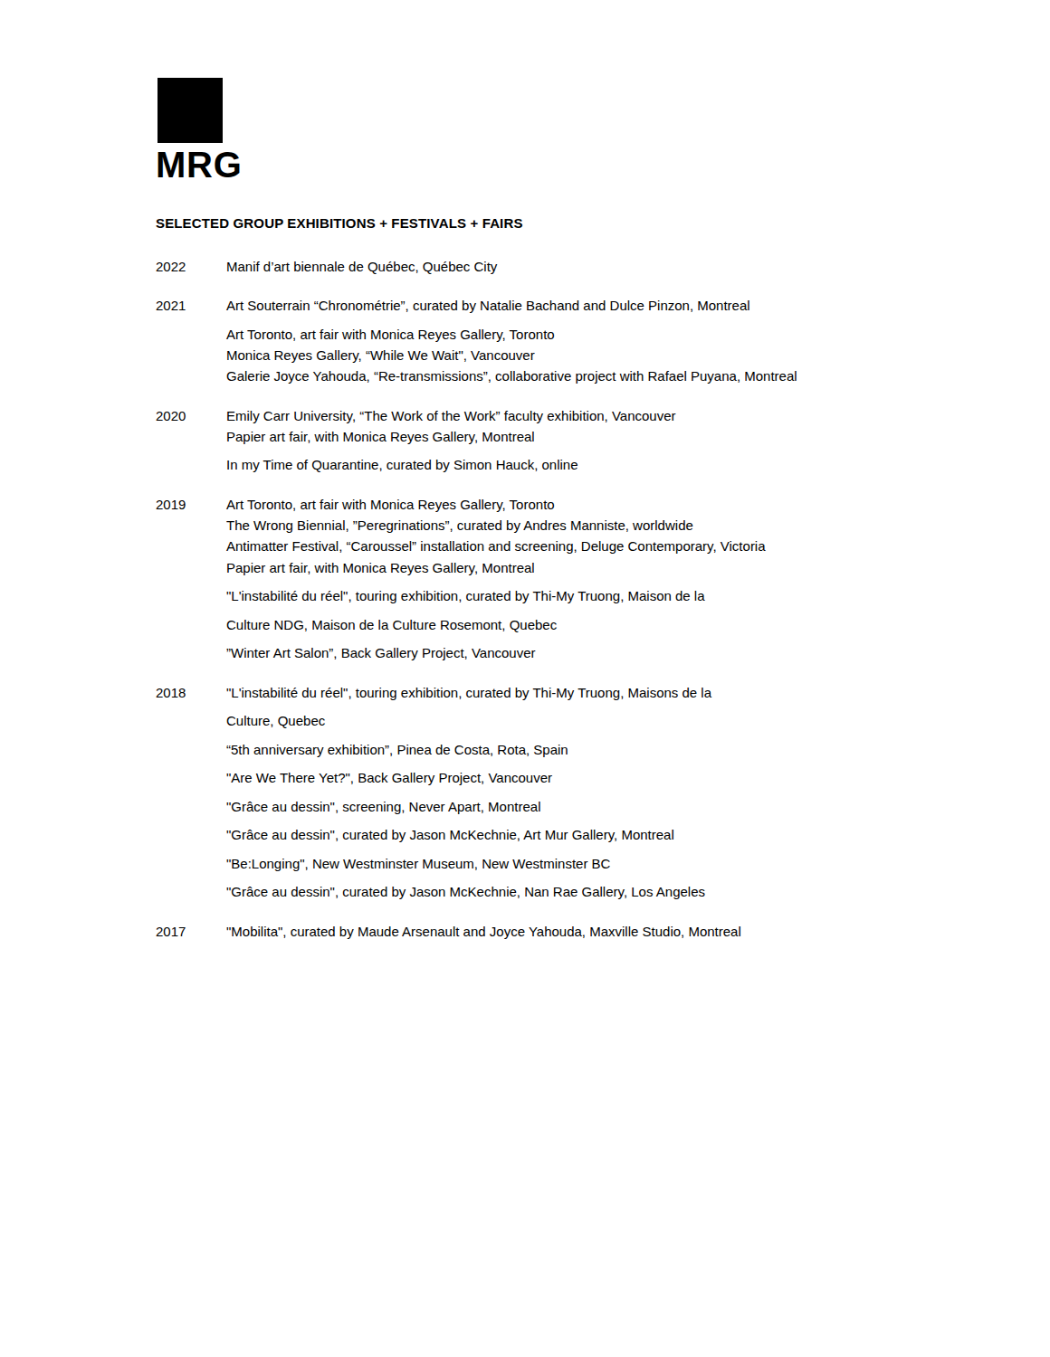MRG
SELECTED GROUP EXHIBITIONS + FESTIVALS + FAIRS
| 2022 | Manif d’art biennale de Québec, Québec City |
| 2021 | Art Souterrain “Chronométrie”, curated by Natalie Bachand and Dulce Pinzon, Montreal Art Toronto, art fair with Monica Reyes Gallery, Toronto Monica Reyes Gallery, “While We Wait", Vancouver Galerie Joyce Yahouda, “Re-transmissions”, collaborative project with Rafael Puyana, Montreal |
| 2020 | Emily Carr University, “The Work of the Work” faculty exhibition, Vancouver Papier art fair, with Monica Reyes Gallery, Montreal In my Time of Quarantine, curated by Simon Hauck, online |
| 2019 | Art Toronto, art fair with Monica Reyes Gallery, Toronto The Wrong Biennial, ”Peregrinations”, curated by Andres Manniste, worldwide Antimatter Festival, “Caroussel” installation and screening, Deluge Contemporary, Victoria Papier art fair, with Monica Reyes Gallery, Montreal "L'instabilité du réel", touring exhibition, curated by Thi-My Truong, Maison de la Culture NDG, Maison de la Culture Rosemont, Quebec ”Winter Art Salon”, Back Gallery Project, Vancouver |
| 2018 | "L'instabilité du réel", touring exhibition, curated by Thi-My Truong, Maisons de la Culture, Quebec “5th anniversary exhibition”, Pinea de Costa, Rota, Spain "Are We There Yet?", Back Gallery Project, Vancouver "Grâce au dessin", screening, Never Apart, Montreal "Grâce au dessin", curated by Jason McKechnie, Art Mur Gallery, Montreal "Be:Longing", New Westminster Museum, New Westminster BC "Grâce au dessin", curated by Jason McKechnie, Nan Rae Gallery, Los Angeles |
| 2017 | "Mobilita", curated by Maude Arsenault and Joyce Yahouda, Maxville Studio, Montreal |